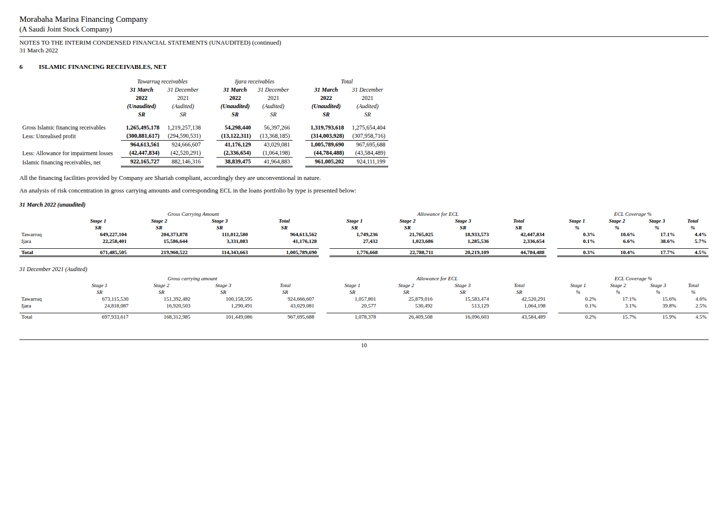Morabaha Marina Financing Company
(A Saudi Joint Stock Company)
NOTES TO THE INTERIM CONDENSED FINANCIAL STATEMENTS (UNAUDITED) (continued)
31 March 2022
6 ISLAMIC FINANCING RECEIVABLES, NET
| | Tawarruq receivables | | Ijara receivables | | Total |
| | 31 March | 31 December | | 31 March | 31 December | | 31 March | 31 December |
| | 2022 | 2021 | | 2022 | 2021 | | 2022 | 2021 |
| | (Unaudited) | (Audited) | | (Unaudited) | (Audited) | | (Unaudited) | (Audited) |
| | SR | SR | | SR | SR | | SR | SR |
| Gross Islamic financing receivables | 1,265,495,178 | 1,219,257,138 | | 54,298,440 | 56,397,266 | | 1,319,793,618 | 1,275,654,404 |
| Less: Unrealised profit | (300,881,617) | (294,590,531) | | (13,122,311) | (13,368,185) | | (314,003,928) | (307,958,716) |
| | 964,613,561 | 924,666,607 | | 41,176,129 | 43,029,081 | | 1,005,789,690 | 967,695,688 |
| Less: Allowance for impairment losses | (42,447,834) | (42,520,291) | | (2,336,654) | (1,064,198) | | (44,784,488) | (43,584,489) |
| Islamic financing receivables, net | 922,165,727 | 882,146,316 | | 38,839,475 | 41,964,883 | | 961,005,202 | 924,111,199 |
All the financing facilities provided by Company are Shariah compliant, accordingly they are unconventional in nature.
An analysis of risk concentration in gross carrying amounts and corresponding ECL in the loans portfolio by type is presented below:
31 March 2022 (unaudited)
| | Gross Carrying Amount | | Allowance for ECL | | ECL Coverage % |
| | Stage 1 | Stage 2 | Stage 3 | Total | | Stage 1 | Stage 2 | Stage 3 | Total | | Stage 1 | Stage 2 | Stage 3 | Total |
| | SR | SR | SR | SR | | SR | SR | SR | SR | | % | % | % | % |
| Tawarruq | 649,227,104 | 204,373,878 | 111,012,580 | 964,613,562 | | 1,749,236 | 21,765,025 | 18,933,573 | 42,447,834 | | 0.3% | 10.6% | 17.1% | 4.4% |
| Ijara | 22,258,401 | 15,586,644 | 3,331,083 | 41,176,128 | | 27,432 | 1,023,686 | 1,285,536 | 2,336,654 | | 0.1% | 6.6% | 38.6% | 5.7% |
| Total | 671,485,505 | 219,960,522 | 114,343,663 | 1,005,789,690 | | 1,776,668 | 22,788,711 | 20,219,109 | 44,784,488 | | 0.3% | 10.4% | 17.7% | 4.5% |
31 December 2021 (Audited)
| | Gross carrying amount | | Allowance for ECL | | ECL Coverage % |
| | Stage 1 | Stage 2 | Stage 3 | Total | | Stage 1 | Stage 2 | Stage 3 | Total | | Stage 1 | Stage 2 | Stage 3 | Total |
| | SR | SR | SR | SR | | SR | SR | SR | SR | | % | % | % | % |
| Tawarruq | 673,115,530 | 151,392,482 | 100,158,595 | 924,666,607 | | 1,057,801 | 25,879,016 | 15,583,474 | 42,520,291 | | 0.2% | 17.1% | 15.6% | 4.6% |
| Ijara | 24,818,087 | 16,920,503 | 1,290,491 | 43,029,081 | | 20,577 | 530,492 | 513,129 | 1,064,198 | | 0.1% | 3.1% | 39.8% | 2.5% |
| Total | 697,933,617 | 168,312,985 | 101,449,086 | 967,695,688 | | 1,078,378 | 26,409,508 | 16,096,603 | 43,584,489 | | 0.2% | 15.7% | 15.9% | 4.5% |
10